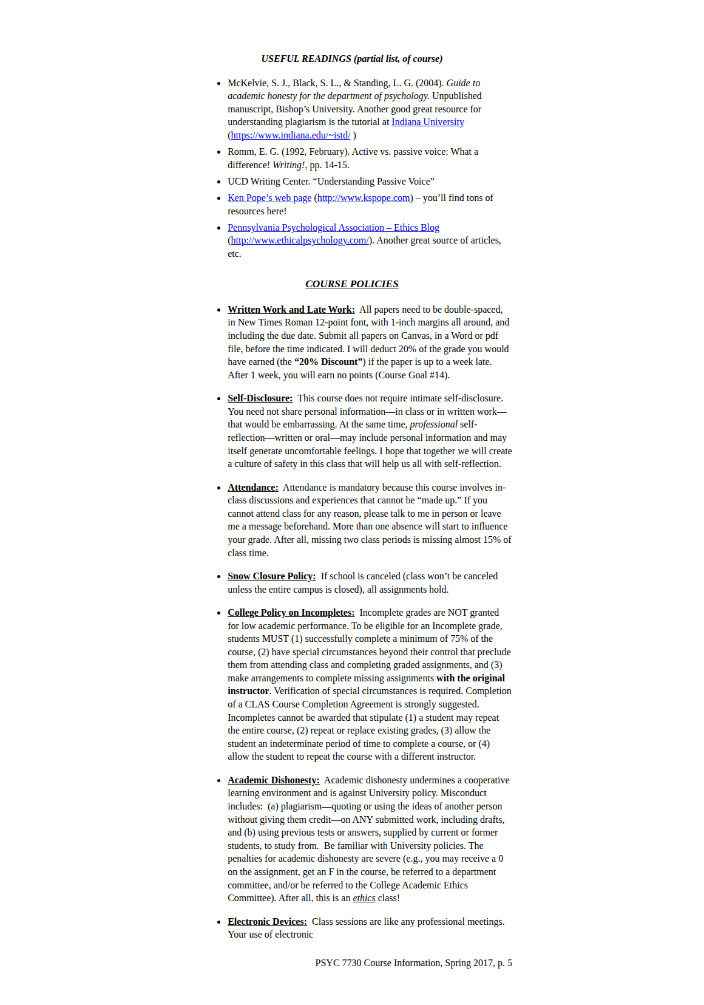USEFUL READINGS (partial list, of course)
McKelvie, S. J., Black, S. L., & Standing, L. G. (2004). Guide to academic honesty for the department of psychology. Unpublished manuscript, Bishop’s University. Another good great resource for understanding plagiarism is the tutorial at Indiana University (https://www.indiana.edu/~istd/ )
Romm, E. G. (1992, February). Active vs. passive voice: What a difference! Writing!, pp. 14-15.
UCD Writing Center. “Understanding Passive Voice”
Ken Pope’s web page (http://www.kspope.com) – you’ll find tons of resources here!
Pennsylvania Psychological Association – Ethics Blog (http://www.ethicalpsychology.com/). Another great source of articles, etc.
COURSE POLICIES
Written Work and Late Work: All papers need to be double-spaced, in New Times Roman 12-point font, with 1-inch margins all around, and including the due date. Submit all papers on Canvas, in a Word or pdf file, before the time indicated. I will deduct 20% of the grade you would have earned (the “20% Discount”) if the paper is up to a week late. After 1 week, you will earn no points (Course Goal #14).
Self-Disclosure: This course does not require intimate self-disclosure. You need not share personal information—in class or in written work—that would be embarrassing. At the same time, professional self-reflection—written or oral—may include personal information and may itself generate uncomfortable feelings. I hope that together we will create a culture of safety in this class that will help us all with self-reflection.
Attendance: Attendance is mandatory because this course involves in-class discussions and experiences that cannot be “made up.” If you cannot attend class for any reason, please talk to me in person or leave me a message beforehand. More than one absence will start to influence your grade. After all, missing two class periods is missing almost 15% of class time.
Snow Closure Policy: If school is canceled (class won’t be canceled unless the entire campus is closed), all assignments hold.
College Policy on Incompletes: Incomplete grades are NOT granted for low academic performance. To be eligible for an Incomplete grade, students MUST (1) successfully complete a minimum of 75% of the course, (2) have special circumstances beyond their control that preclude them from attending class and completing graded assignments, and (3) make arrangements to complete missing assignments with the original instructor. Verification of special circumstances is required. Completion of a CLAS Course Completion Agreement is strongly suggested. Incompletes cannot be awarded that stipulate (1) a student may repeat the entire course, (2) repeat or replace existing grades, (3) allow the student an indeterminate period of time to complete a course, or (4) allow the student to repeat the course with a different instructor.
Academic Dishonesty: Academic dishonesty undermines a cooperative learning environment and is against University policy. Misconduct includes: (a) plagiarism—quoting or using the ideas of another person without giving them credit—on ANY submitted work, including drafts, and (b) using previous tests or answers, supplied by current or former students, to study from. Be familiar with University policies. The penalties for academic dishonesty are severe (e.g., you may receive a 0 on the assignment, get an F in the course, be referred to a department committee, and/or be referred to the College Academic Ethics Committee). After all, this is an ethics class!
Electronic Devices: Class sessions are like any professional meetings. Your use of electronic
PSYC 7730 Course Information, Spring 2017, p. 5